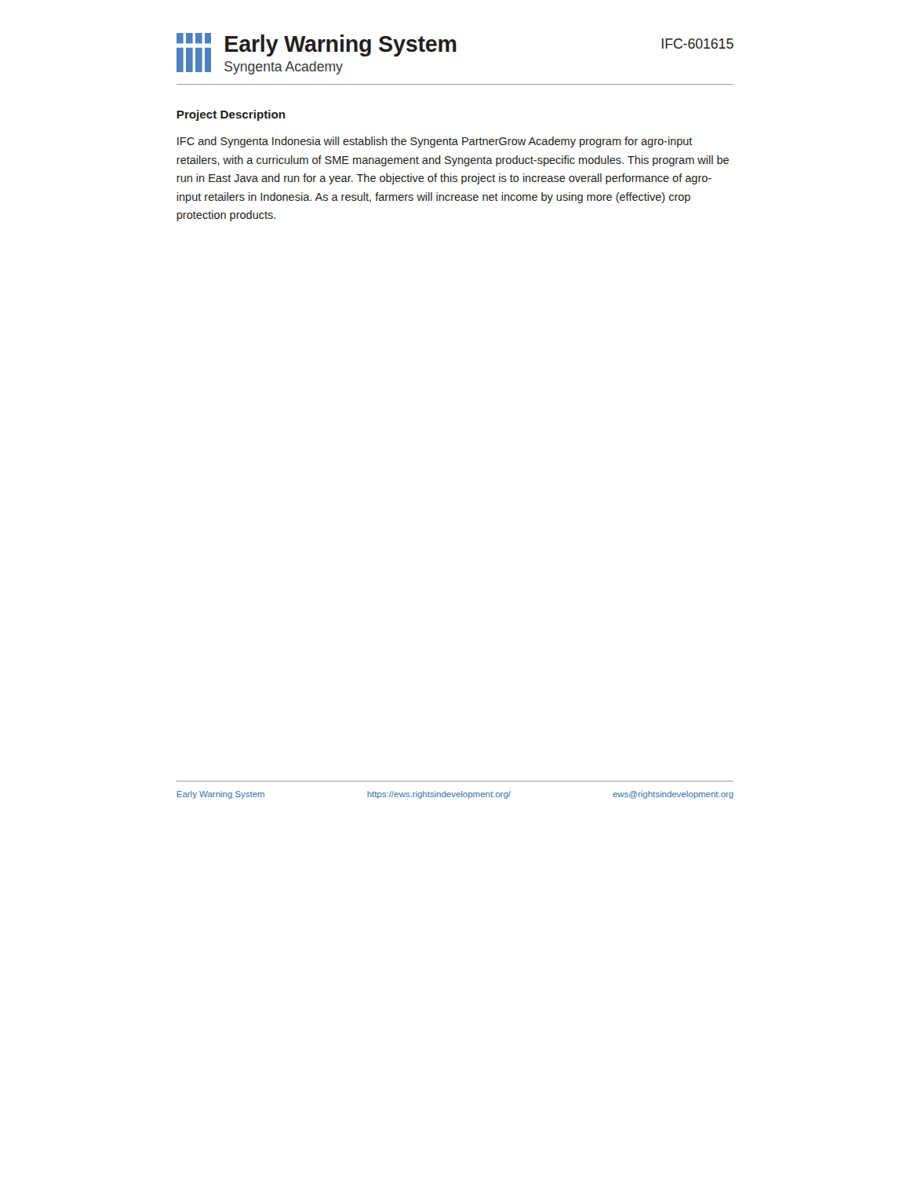Early Warning System Syngenta Academy
IFC-601615
Project Description
IFC and Syngenta Indonesia will establish the Syngenta PartnerGrow Academy program for agro-input retailers, with a curriculum of SME management and Syngenta product-specific modules. This program will be run in East Java and run for a year. The objective of this project is to increase overall performance of agro-input retailers in Indonesia. As a result, farmers will increase net income by using more (effective) crop protection products.
Early Warning System https://ews.rightsindevelopment.org/ ews@rightsindevelopment.org